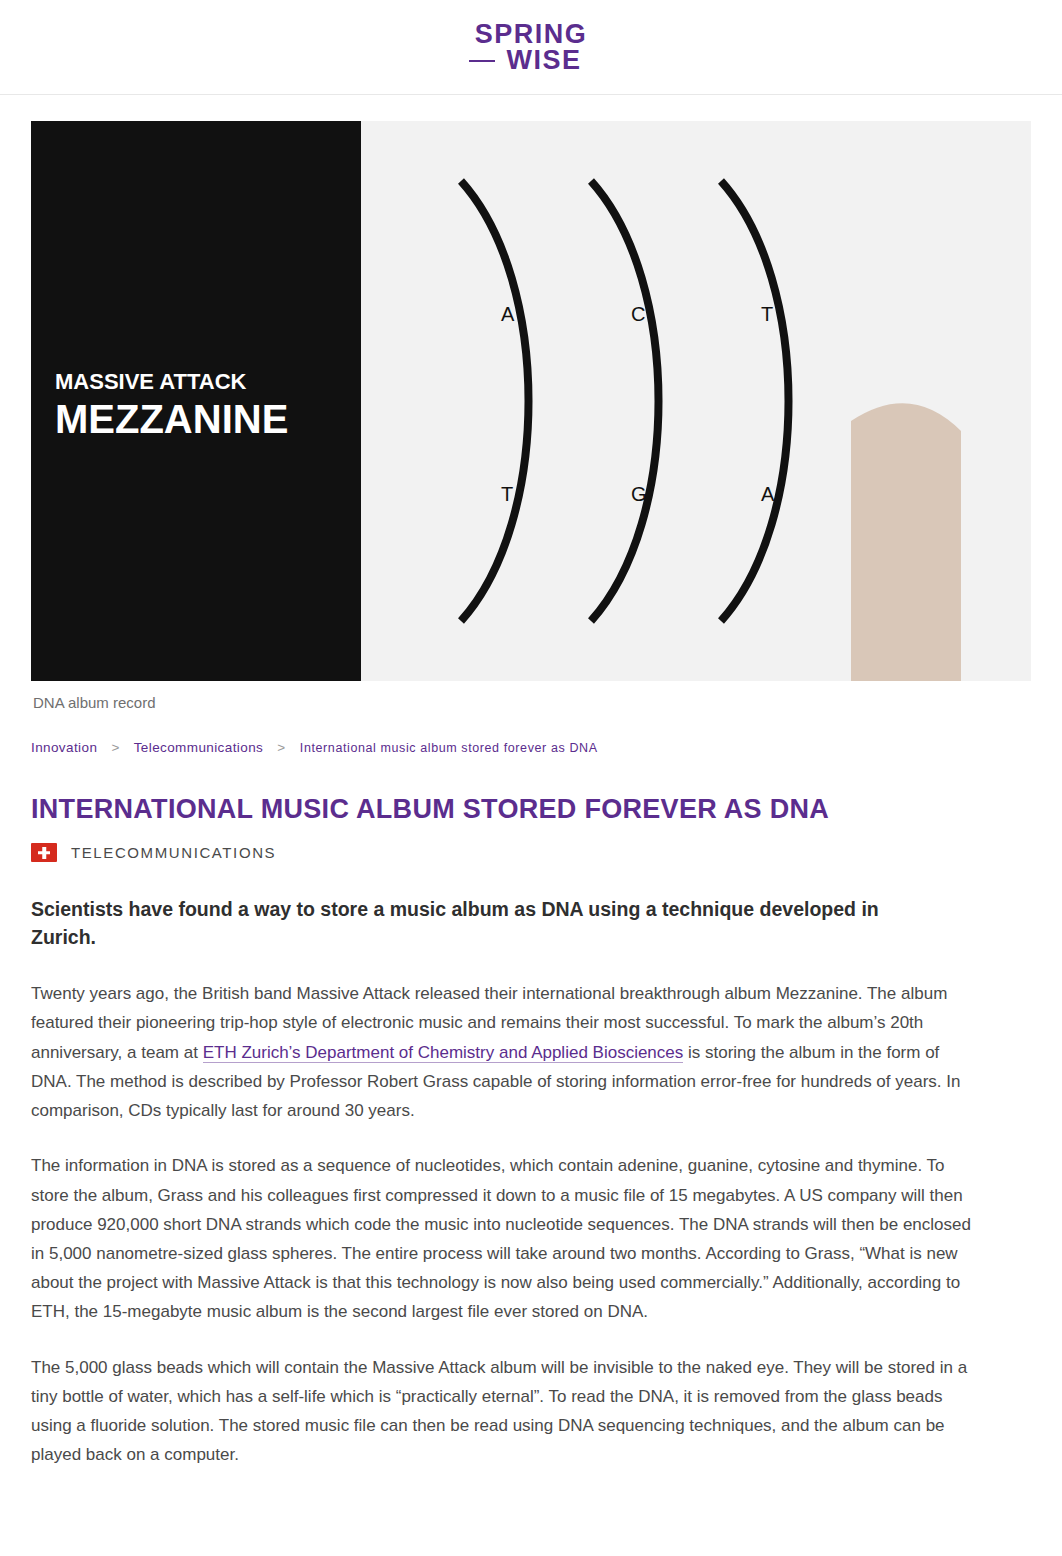SPRING WISE
DNA album record
Innovation > Telecommunications > International music album stored forever as DNA
International music album stored forever as DNA
Telecommunications
Scientists have found a way to store a music album as DNA using a technique developed in Zurich.
Twenty years ago, the British band Massive Attack released their international breakthrough album Mezzanine. The album featured their pioneering trip-hop style of electronic music and remains their most successful. To mark the album’s 20th anniversary, a team at ETH Zurich’s Department of Chemistry and Applied Biosciences is storing the album in the form of DNA. The method is described by Professor Robert Grass capable of storing information error-free for hundreds of years. In comparison, CDs typically last for around 30 years.
The information in DNA is stored as a sequence of nucleotides, which contain adenine, guanine, cytosine and thymine. To store the album, Grass and his colleagues first compressed it down to a music file of 15 megabytes. A US company will then produce 920,000 short DNA strands which code the music into nucleotide sequences. The DNA strands will then be enclosed in 5,000 nanometre-sized glass spheres. The entire process will take around two months. According to Grass, “What is new about the project with Massive Attack is that this technology is now also being used commercially.” Additionally, according to ETH, the 15-megabyte music album is the second largest file ever stored on DNA.
The 5,000 glass beads which will contain the Massive Attack album will be invisible to the naked eye. They will be stored in a tiny bottle of water, which has a self-life which is “practically eternal”. To read the DNA, it is removed from the glass beads using a fluoride solution. The stored music file can then be read using DNA sequencing techniques, and the album can be played back on a computer.